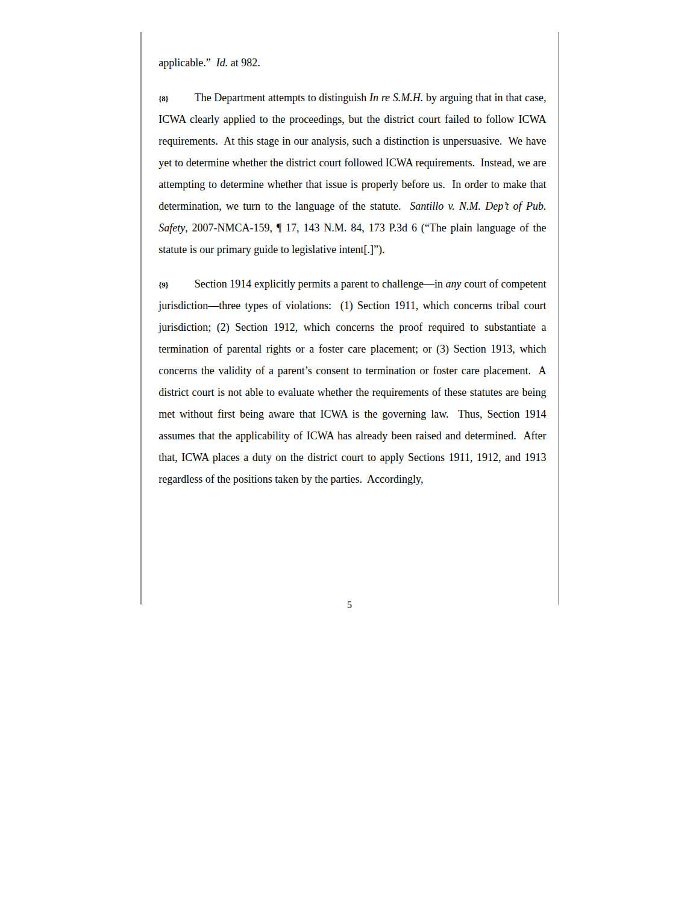applicable.” Id. at 982.
{8} The Department attempts to distinguish In re S.M.H. by arguing that in that case, ICWA clearly applied to the proceedings, but the district court failed to follow ICWA requirements. At this stage in our analysis, such a distinction is unpersuasive. We have yet to determine whether the district court followed ICWA requirements. Instead, we are attempting to determine whether that issue is properly before us. In order to make that determination, we turn to the language of the statute. Santillo v. N.M. Dep’t of Pub. Safety, 2007-NMCA-159, ¶ 17, 143 N.M. 84, 173 P.3d 6 (“The plain language of the statute is our primary guide to legislative intent[.]”).
{9} Section 1914 explicitly permits a parent to challenge—in any court of competent jurisdiction—three types of violations: (1) Section 1911, which concerns tribal court jurisdiction; (2) Section 1912, which concerns the proof required to substantiate a termination of parental rights or a foster care placement; or (3) Section 1913, which concerns the validity of a parent’s consent to termination or foster care placement. A district court is not able to evaluate whether the requirements of these statutes are being met without first being aware that ICWA is the governing law. Thus, Section 1914 assumes that the applicability of ICWA has already been raised and determined. After that, ICWA places a duty on the district court to apply Sections 1911, 1912, and 1913 regardless of the positions taken by the parties. Accordingly,
5